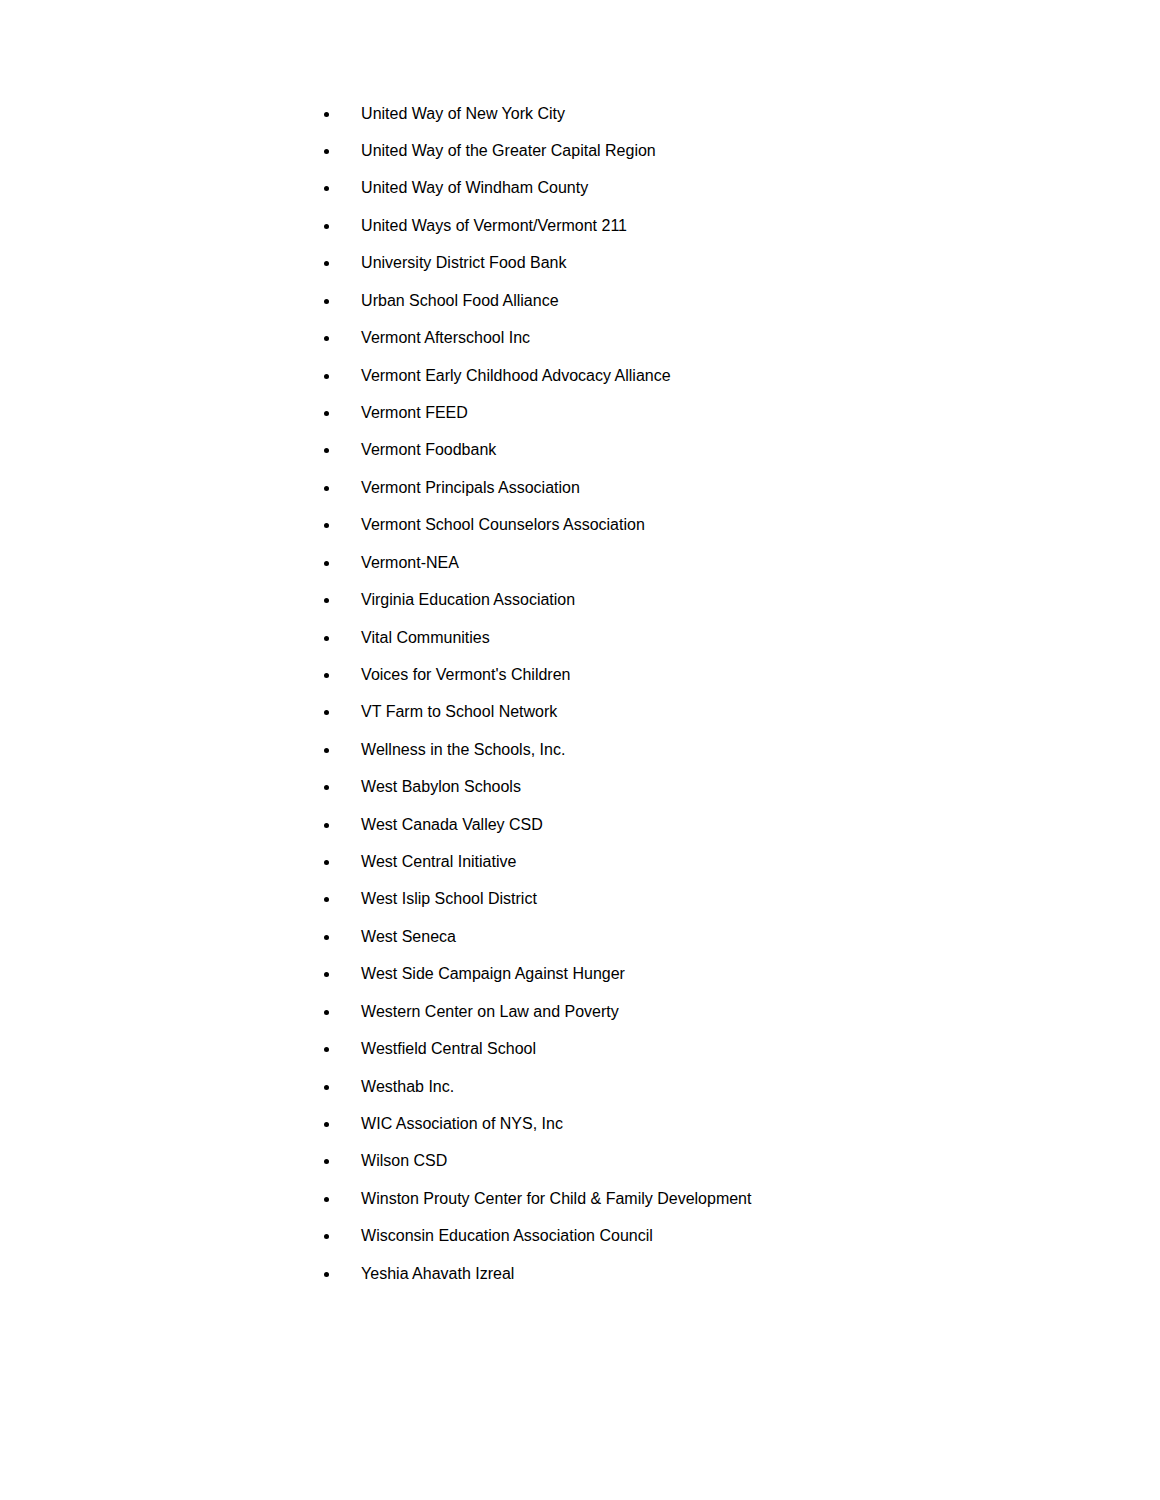United Way of New York City
United Way of the Greater Capital Region
United Way of Windham County
United Ways of Vermont/Vermont 211
University District Food Bank
Urban School Food Alliance
Vermont Afterschool Inc
Vermont Early Childhood Advocacy Alliance
Vermont FEED
Vermont Foodbank
Vermont Principals Association
Vermont School Counselors Association
Vermont-NEA
Virginia Education Association
Vital Communities
Voices for Vermont's Children
VT Farm to School Network
Wellness in the Schools, Inc.
West Babylon Schools
West Canada Valley CSD
West Central Initiative
West Islip School District
West Seneca
West Side Campaign Against Hunger
Western Center on Law and Poverty
Westfield Central School
Westhab Inc.
WIC Association of NYS, Inc
Wilson CSD
Winston Prouty Center for Child & Family Development
Wisconsin Education Association Council
Yeshia Ahavath Izreal